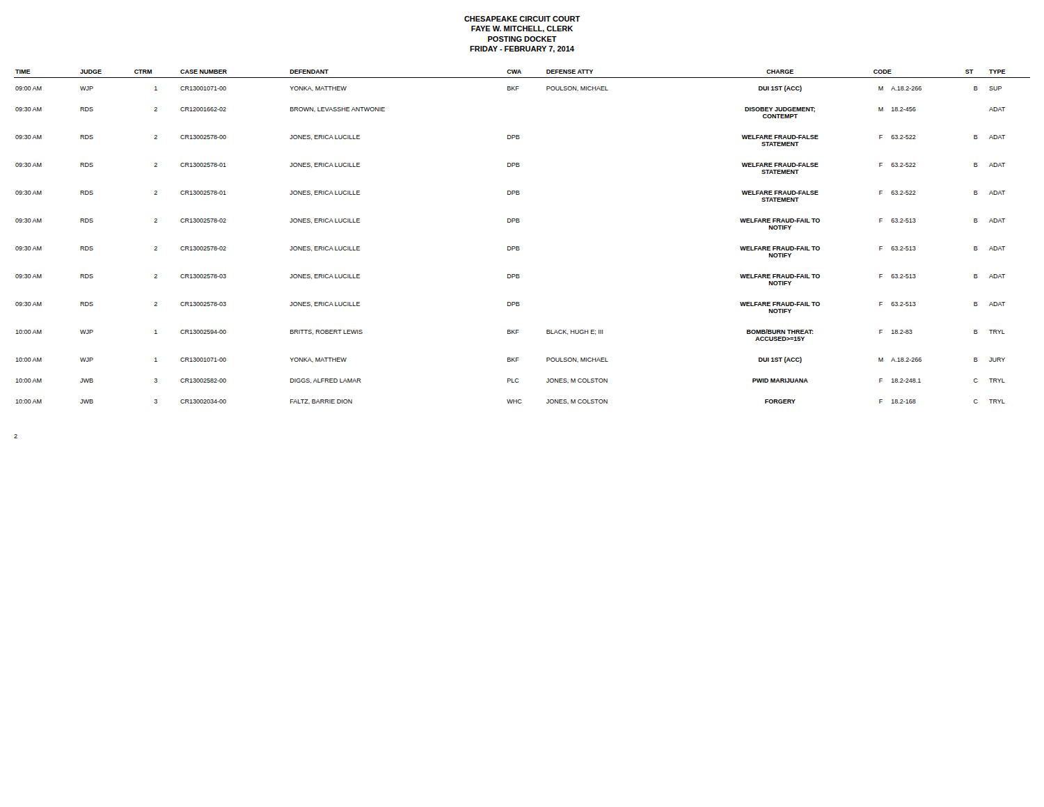CHESAPEAKE CIRCUIT COURT
FAYE W. MITCHELL, CLERK
POSTING DOCKET
FRIDAY - FEBRUARY 7, 2014
| TIME | JUDGE | CTRM | CASE NUMBER | DEFENDANT | CWA | DEFENSE ATTY | CHARGE | CODE | ST | TYPE |
| --- | --- | --- | --- | --- | --- | --- | --- | --- | --- | --- |
| 09:00 AM | WJP | 1 | CR13001071-00 | YONKA, MATTHEW | BKF | POULSON, MICHAEL | DUI 1ST (ACC) | M | A.18.2-266 | B | SUP |
| 09:30 AM | RDS | 2 | CR12001662-02 | BROWN, LEVASSHE ANTWONIE | | | DISOBEY JUDGEMENT; CONTEMPT | M | 18.2-456 | | ADAT |
| 09:30 AM | RDS | 2 | CR13002578-00 | JONES, ERICA LUCILLE | DPB | | WELFARE FRAUD-FALSE STATEMENT | F | 63.2-522 | B | ADAT |
| 09:30 AM | RDS | 2 | CR13002578-01 | JONES, ERICA LUCILLE | DPB | | WELFARE FRAUD-FALSE STATEMENT | F | 63.2-522 | B | ADAT |
| 09:30 AM | RDS | 2 | CR13002578-01 | JONES, ERICA LUCILLE | DPB | | WELFARE FRAUD-FALSE STATEMENT | F | 63.2-522 | B | ADAT |
| 09:30 AM | RDS | 2 | CR13002578-02 | JONES, ERICA LUCILLE | DPB | | WELFARE FRAUD-FAIL TO NOTIFY | F | 63.2-513 | B | ADAT |
| 09:30 AM | RDS | 2 | CR13002578-02 | JONES, ERICA LUCILLE | DPB | | WELFARE FRAUD-FAIL TO NOTIFY | F | 63.2-513 | B | ADAT |
| 09:30 AM | RDS | 2 | CR13002578-03 | JONES, ERICA LUCILLE | DPB | | WELFARE FRAUD-FAIL TO NOTIFY | F | 63.2-513 | B | ADAT |
| 09:30 AM | RDS | 2 | CR13002578-03 | JONES, ERICA LUCILLE | DPB | | WELFARE FRAUD-FAIL TO NOTIFY | F | 63.2-513 | B | ADAT |
| 10:00 AM | WJP | 1 | CR13002594-00 | BRITTS, ROBERT LEWIS | BKF | BLACK, HUGH E; III | BOMB/BURN THREAT: ACCUSED>=15Y | F | 18.2-83 | B | TRYL |
| 10:00 AM | WJP | 1 | CR13001071-00 | YONKA, MATTHEW | BKF | POULSON, MICHAEL | DUI 1ST (ACC) | M | A.18.2-266 | B | JURY |
| 10:00 AM | JWB | 3 | CR13002582-00 | DIGGS, ALFRED LAMAR | PLC | JONES, M COLSTON | PWID MARIJUANA | F | 18.2-248.1 | C | TRYL |
| 10:00 AM | JWB | 3 | CR13002034-00 | FALTZ, BARRIE DION | WHC | JONES, M COLSTON | FORGERY | F | 18.2-168 | C | TRYL |
2